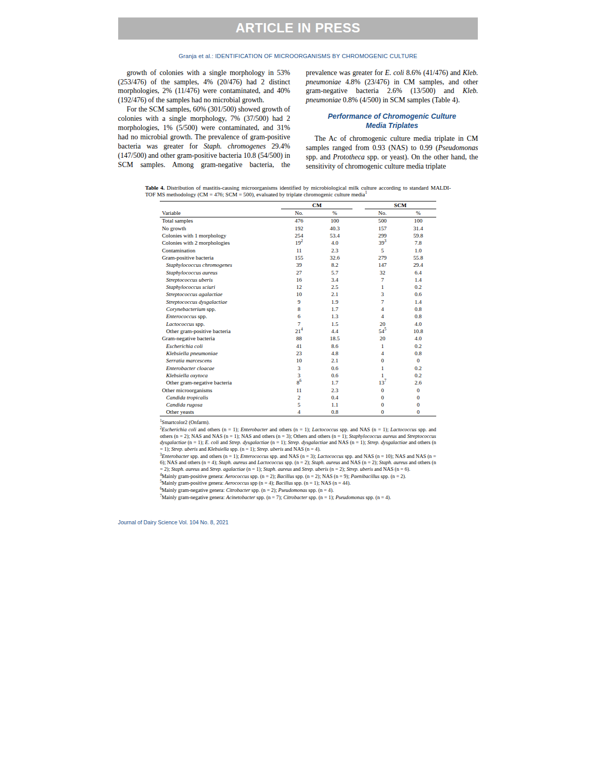ARTICLE IN PRESS
Granja et al.: IDENTIFICATION OF MICROORGANISMS BY CHROMOGENIC CULTURE
growth of colonies with a single morphology in 53% (253/476) of the samples, 4% (20/476) had 2 distinct morphologies, 2% (11/476) were contaminated, and 40% (192/476) of the samples had no microbial growth.
For the SCM samples, 60% (301/500) showed growth of colonies with a single morphology, 7% (37/500) had 2 morphologies, 1% (5/500) were contaminated, and 31% had no microbial growth. The prevalence of gram-positive bacteria was greater for Staph. chromogenes 29.4% (147/500) and other gram-positive bacteria 10.8 (54/500) in SCM samples. Among gram-negative bacteria, the prevalence was greater for E. coli 8.6% (41/476) and Kleb. pneumoniae 4.8% (23/476) in CM samples, and other gram-negative bacteria 2.6% (13/500) and Kleb. pneumoniae 0.8% (4/500) in SCM samples (Table 4).
Performance of Chromogenic Culture
Media Triplates
The Ac of chromogenic culture media triplate in CM samples ranged from 0.93 (NAS) to 0.99 (Pseudomonas spp. and Prototheca spp. or yeast). On the other hand, the sensitivity of chromogenic culture media triplate
Table 4. Distribution of mastitis-causing microorganisms identified by microbiological milk culture according to standard MALDI-TOF MS methodology (CM = 476; SCM = 500), evaluated by triplate chromogenic culture media1
| | CM | | SCM |
| --- | --- | --- | --- |
| Variable | No. | % | | No. | % |
| Total samples | 476 | 100 | | 500 | 100 |
| No growth | 192 | 40.3 | | 157 | 31.4 |
| Colonies with 1 morphology | 254 | 53.4 | | 299 | 59.8 |
| Colonies with 2 morphologies | 19 2 | 4.0 | | 39 3 | 7.8 |
| Contamination | 11 | 2.3 | | 5 | 1.0 |
| Gram-positive bacteria | 155 | 32.6 | | 279 | 55.8 |
| Staphylococcus chromogenes | 39 | 8.2 | | 147 | 29.4 |
| Staphylococcus aureus | 27 | 5.7 | | 32 | 6.4 |
| Streptococcus uberis | 16 | 3.4 | | 7 | 1.4 |
| Staphylococcus sciuri | 12 | 2.5 | | 1 | 0.2 |
| Streptococcus agalactiae | 10 | 2.1 | | 3 | 0.6 |
| Streptococcus dysgalactiae | 9 | 1.9 | | 7 | 1.4 |
| Corynebacterium spp. | 8 | 1.7 | | 4 | 0.8 |
| Enterococcus spp. | 6 | 1.3 | | 4 | 0.8 |
| Lactococcus spp. | 7 | 1.5 | | 20 | 4.0 |
| Other gram-positive bacteria | 21 4 | 4.4 | | 54 5 | 10.8 |
| Gram-negative bacteria | 88 | 18.5 | | 20 | 4.0 |
| Escherichia coli | 41 | 8.6 | | 1 | 0.2 |
| Klebsiella pneumoniae | 23 | 4.8 | | 4 | 0.8 |
| Serratia marcescens | 10 | 2.1 | | 0 | 0 |
| Enterobacter cloacae | 3 | 0.6 | | 1 | 0.2 |
| Klebsiella oxytoca | 3 | 0.6 | | 1 | 0.2 |
| Other gram-negative bacteria | 8 6 | 1.7 | | 13 7 | 2.6 |
| Other microorganisms | 11 | 2.3 | | 0 | 0 |
| Candida tropicalis | 2 | 0.4 | | 0 | 0 |
| Candida rugosa | 5 | 1.1 | | 0 | 0 |
| Other yeasts | 4 | 0.8 | | 0 | 0 |
1Smartcolor2 (Onfarm).
2Escherichia coli and others (n = 1); Enterobacter and others (n = 1); Lactococcus spp. and NAS (n = 1); Lactococcus spp. and others (n = 2); NAS and NAS (n = 1); NAS and others (n = 3); Others and others (n = 1); Staphylococcus aureus and Streptococcus dysgalactiae (n = 1); E. coli and Strep. dysgalactiae (n = 1); Strep. dysgalactiae and NAS (n = 1); Strep. dysgalactiae and others (n = 1); Strep. uberis and Klebsiella spp. (n = 1); Strep. uberis and NAS (n = 4).
3Enterobacter spp. and others (n = 1); Enterococcus spp. and NAS (n = 3); Lactococcus spp. and NAS (n = 10); NAS and NAS (n = 6); NAS and others (n = 4); Staph. aureus and Lactococcus spp. (n = 2); Staph. aureus and NAS (n = 2); Staph. aureus and others (n = 2); Staph. aureus and Strep. agalactiae (n = 1); Staph. aureus and Strep. uberis (n = 2); Strep. uberis and NAS (n = 6).
4Mainly gram-positive genera: Aerococcus spp. (n = 2); Bacillus spp. (n = 2); NAS (n = 9); Paenibacillus spp. (n = 2).
5Mainly gram-positive genera: Aerococcus spp (n = 4); Bacillus spp. (n = 1); NAS (n = 44).
6Mainly gram-negative genera: Citrobacter spp. (n = 2); Pseudomonas spp. (n = 4).
7Mainly gram-negative genera: Acinetobacter spp. (n = 7); Citrobacter spp. (n = 1); Pseudomonas spp. (n = 4).
Journal of Dairy Science Vol. 104 No. 8, 2021